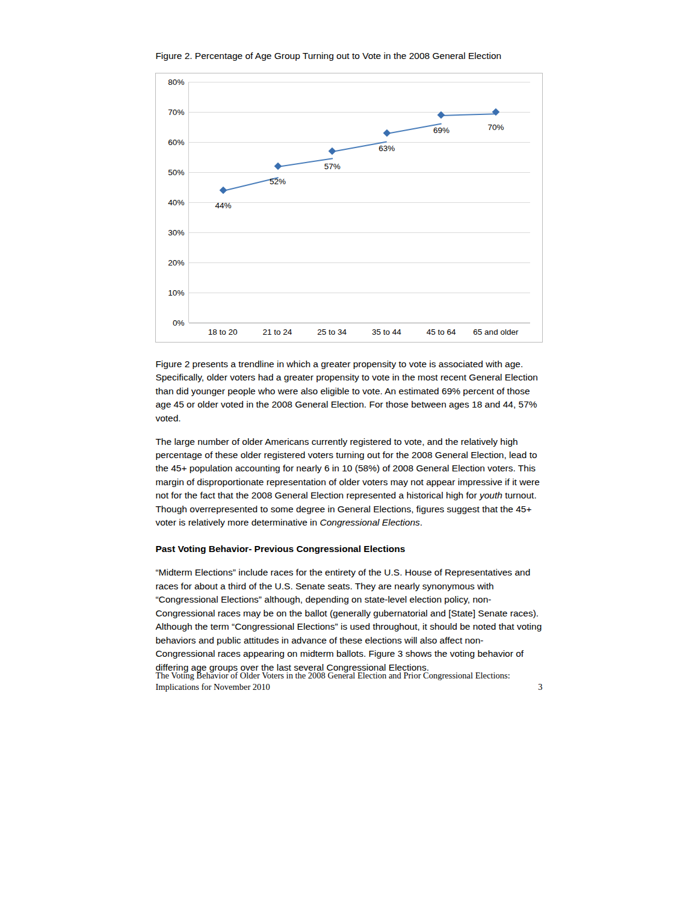Figure 2. Percentage of Age Group Turning out to Vote in the 2008 General Election
80%
70%
60%
50%
40%
30%
20%
10%
0%
44%
52%
57%
63%
69%
70%
18 to 20 21 to 24 25 to 34 35 to 44 45 to 64 65 and older
Figure 2 presents a trendline in which a greater propensity to vote is associated with age. Specifically, older voters had a greater propensity to vote in the most recent General Election than did younger people who were also eligible to vote. An estimated 69% percent of those age 45 or older voted in the 2008 General Election. For those between ages 18 and 44, 57% voted.
The large number of older Americans currently registered to vote, and the relatively high percentage of these older registered voters turning out for the 2008 General Election, lead to the 45+ population accounting for nearly 6 in 10 (58%) of 2008 General Election voters. This margin of disproportionate representation of older voters may not appear impressive if it were not for the fact that the 2008 General Election represented a historical high for youth turnout. Though overrepresented to some degree in General Elections, figures suggest that the 45+ voter is relatively more determinative in Congressional Elections.
Past Voting Behavior- Previous Congressional Elections
“Midterm Elections” include races for the entirety of the U.S. House of Representatives and races for about a third of the U.S. Senate seats. They are nearly synonymous with “Congressional Elections” although, depending on state-level election policy, non-Congressional races may be on the ballot (generally gubernatorial and [State] Senate races). Although the term “Congressional Elections” is used throughout, it should be noted that voting behaviors and public attitudes in advance of these elections will also affect non-Congressional races appearing on midterm ballots. Figure 3 shows the voting behavior of differing age groups over the last several Congressional Elections.
The Voting Behavior of Older Voters in the 2008 General Election and Prior Congressional Elections:
Implications for November 20103